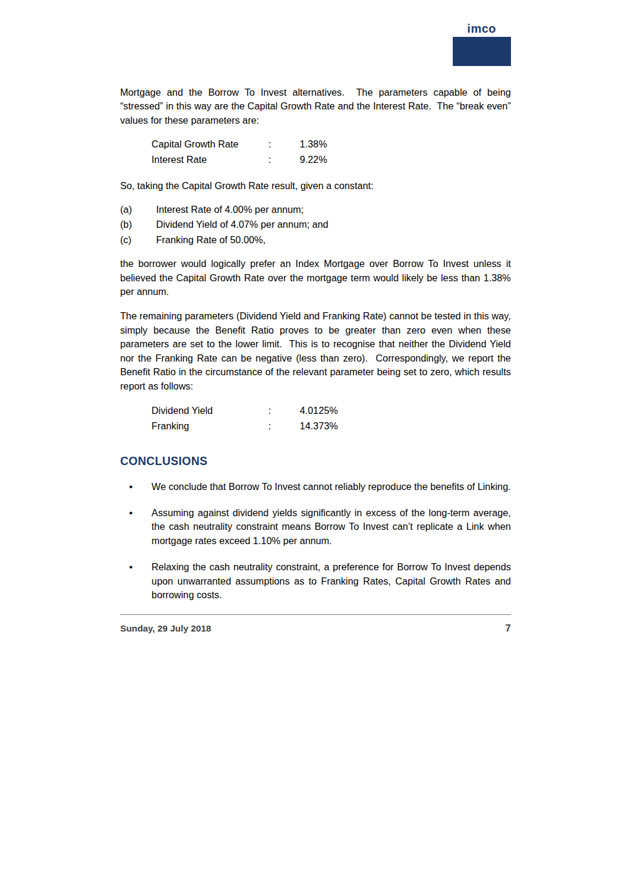imco
Mortgage and the Borrow To Invest alternatives. The parameters capable of being “stressed” in this way are the Capital Growth Rate and the Interest Rate. The “break even” values for these parameters are:
| Capital Growth Rate | : | 1.38% |
| Interest Rate | : | 9.22% |
So, taking the Capital Growth Rate result, given a constant:
(a) Interest Rate of 4.00% per annum;
(b) Dividend Yield of 4.07% per annum; and
(c) Franking Rate of 50.00%,
the borrower would logically prefer an Index Mortgage over Borrow To Invest unless it believed the Capital Growth Rate over the mortgage term would likely be less than 1.38% per annum.
The remaining parameters (Dividend Yield and Franking Rate) cannot be tested in this way, simply because the Benefit Ratio proves to be greater than zero even when these parameters are set to the lower limit. This is to recognise that neither the Dividend Yield nor the Franking Rate can be negative (less than zero). Correspondingly, we report the Benefit Ratio in the circumstance of the relevant parameter being set to zero, which results report as follows:
| Dividend Yield | : | 4.0125% |
| Franking | : | 14.373% |
CONCLUSIONS
We conclude that Borrow To Invest cannot reliably reproduce the benefits of Linking.
Assuming against dividend yields significantly in excess of the long-term average, the cash neutrality constraint means Borrow To Invest can’t replicate a Link when mortgage rates exceed 1.10% per annum.
Relaxing the cash neutrality constraint, a preference for Borrow To Invest depends upon unwarranted assumptions as to Franking Rates, Capital Growth Rates and borrowing costs.
Sunday, 29 July 2018 7